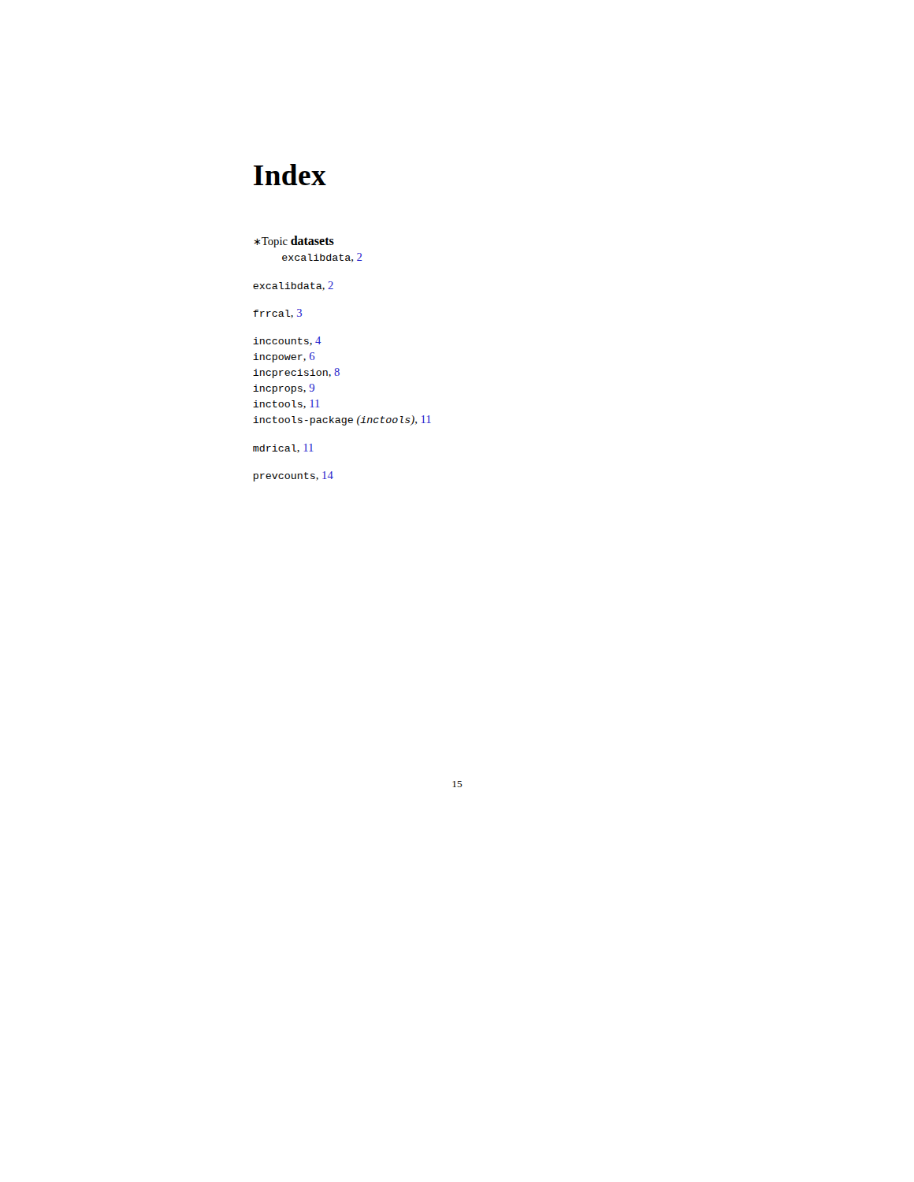Index
∗Topic datasets
excalibdata, 2
excalibdata, 2
frrcal, 3
inccounts, 4
incpower, 6
incprecision, 8
incprops, 9
inctools, 11
inctools-package (inctools), 11
mdrical, 11
prevcounts, 14
15